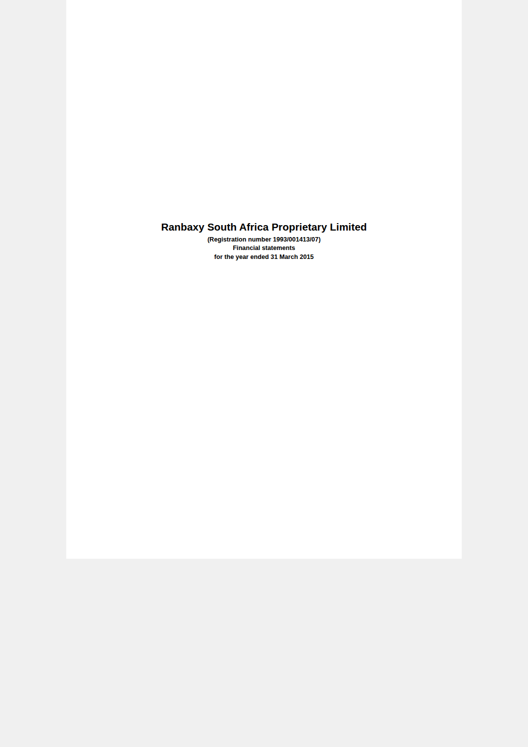Ranbaxy South Africa Proprietary Limited
(Registration number 1993/001413/07)
Financial statements
for the year ended 31 March 2015